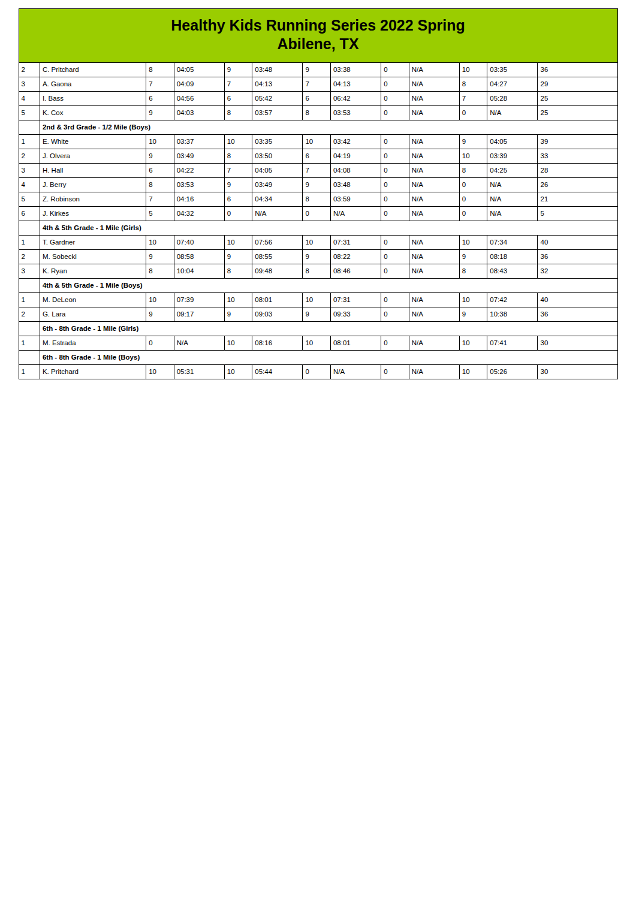Healthy Kids Running Series 2022 Spring Abilene, TX
| 2 | C. Pritchard | 8 | 04:05 | 9 | 03:48 | 9 | 03:38 | 0 | N/A | 10 | 03:35 | 36 |
| 3 | A. Gaona | 7 | 04:09 | 7 | 04:13 | 7 | 04:13 | 0 | N/A | 8 | 04:27 | 29 |
| 4 | I. Bass | 6 | 04:56 | 6 | 05:42 | 6 | 06:42 | 0 | N/A | 7 | 05:28 | 25 |
| 5 | K. Cox | 9 | 04:03 | 8 | 03:57 | 8 | 03:53 | 0 | N/A | 0 | N/A | 25 |
| | 2nd & 3rd Grade - 1/2 Mile (Boys) |
| 1 | E. White | 10 | 03:37 | 10 | 03:35 | 10 | 03:42 | 0 | N/A | 9 | 04:05 | 39 |
| 2 | J. Olvera | 9 | 03:49 | 8 | 03:50 | 6 | 04:19 | 0 | N/A | 10 | 03:39 | 33 |
| 3 | H. Hall | 6 | 04:22 | 7 | 04:05 | 7 | 04:08 | 0 | N/A | 8 | 04:25 | 28 |
| 4 | J. Berry | 8 | 03:53 | 9 | 03:49 | 9 | 03:48 | 0 | N/A | 0 | N/A | 26 |
| 5 | Z. Robinson | 7 | 04:16 | 6 | 04:34 | 8 | 03:59 | 0 | N/A | 0 | N/A | 21 |
| 6 | J. Kirkes | 5 | 04:32 | 0 | N/A | 0 | N/A | 0 | N/A | 0 | N/A | 5 |
| | 4th & 5th Grade - 1 Mile (Girls) |
| 1 | T. Gardner | 10 | 07:40 | 10 | 07:56 | 10 | 07:31 | 0 | N/A | 10 | 07:34 | 40 |
| 2 | M. Sobecki | 9 | 08:58 | 9 | 08:55 | 9 | 08:22 | 0 | N/A | 9 | 08:18 | 36 |
| 3 | K. Ryan | 8 | 10:04 | 8 | 09:48 | 8 | 08:46 | 0 | N/A | 8 | 08:43 | 32 |
| | 4th & 5th Grade - 1 Mile (Boys) |
| 1 | M. DeLeon | 10 | 07:39 | 10 | 08:01 | 10 | 07:31 | 0 | N/A | 10 | 07:42 | 40 |
| 2 | G. Lara | 9 | 09:17 | 9 | 09:03 | 9 | 09:33 | 0 | N/A | 9 | 10:38 | 36 |
| | 6th - 8th Grade - 1 Mile (Girls) |
| 1 | M. Estrada | 0 | N/A | 10 | 08:16 | 10 | 08:01 | 0 | N/A | 10 | 07:41 | 30 |
| | 6th - 8th Grade - 1 Mile (Boys) |
| 1 | K. Pritchard | 10 | 05:31 | 10 | 05:44 | 0 | N/A | 0 | N/A | 10 | 05:26 | 30 |